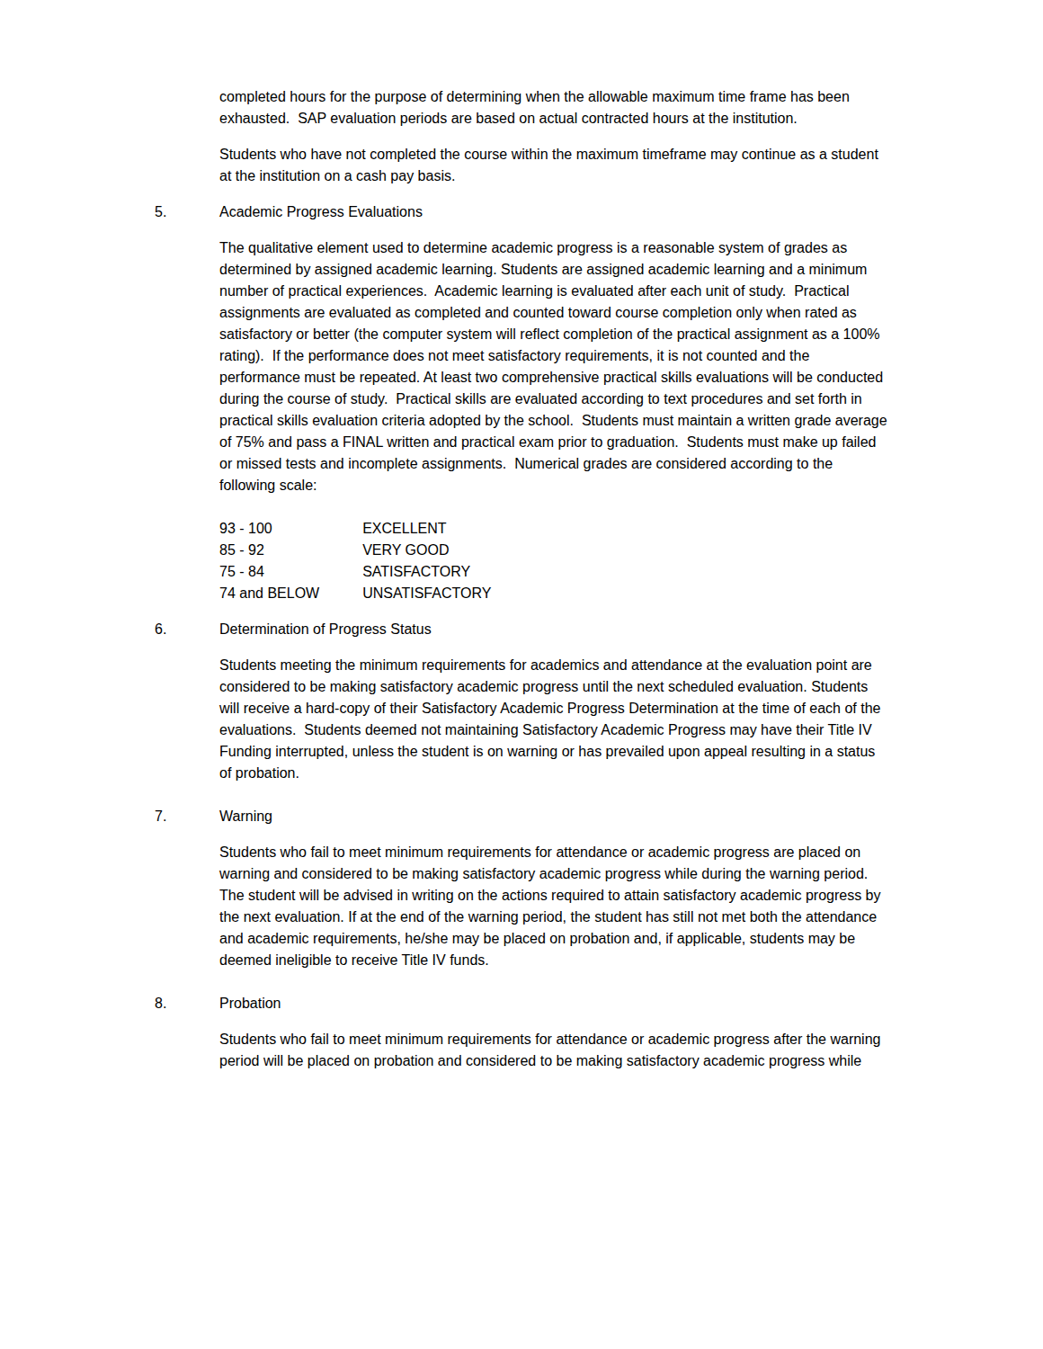completed hours for the purpose of determining when the allowable maximum time frame has been exhausted. SAP evaluation periods are based on actual contracted hours at the institution.
Students who have not completed the course within the maximum timeframe may continue as a student at the institution on a cash pay basis.
5.
Academic Progress Evaluations
The qualitative element used to determine academic progress is a reasonable system of grades as determined by assigned academic learning. Students are assigned academic learning and a minimum number of practical experiences. Academic learning is evaluated after each unit of study. Practical assignments are evaluated as completed and counted toward course completion only when rated as satisfactory or better (the computer system will reflect completion of the practical assignment as a 100% rating). If the performance does not meet satisfactory requirements, it is not counted and the performance must be repeated. At least two comprehensive practical skills evaluations will be conducted during the course of study. Practical skills are evaluated according to text procedures and set forth in practical skills evaluation criteria adopted by the school. Students must maintain a written grade average of 75% and pass a FINAL written and practical exam prior to graduation. Students must make up failed or missed tests and incomplete assignments. Numerical grades are considered according to the following scale:
| 93 - 100 | EXCELLENT |
| 85 - 92 | VERY GOOD |
| 75 - 84 | SATISFACTORY |
| 74 and BELOW | UNSATISFACTORY |
6.
Determination of Progress Status
Students meeting the minimum requirements for academics and attendance at the evaluation point are considered to be making satisfactory academic progress until the next scheduled evaluation. Students will receive a hard-copy of their Satisfactory Academic Progress Determination at the time of each of the evaluations. Students deemed not maintaining Satisfactory Academic Progress may have their Title IV Funding interrupted, unless the student is on warning or has prevailed upon appeal resulting in a status of probation.
7.
Warning
Students who fail to meet minimum requirements for attendance or academic progress are placed on warning and considered to be making satisfactory academic progress while during the warning period. The student will be advised in writing on the actions required to attain satisfactory academic progress by the next evaluation. If at the end of the warning period, the student has still not met both the attendance and academic requirements, he/she may be placed on probation and, if applicable, students may be deemed ineligible to receive Title IV funds.
8.
Probation
Students who fail to meet minimum requirements for attendance or academic progress after the warning period will be placed on probation and considered to be making satisfactory academic progress while